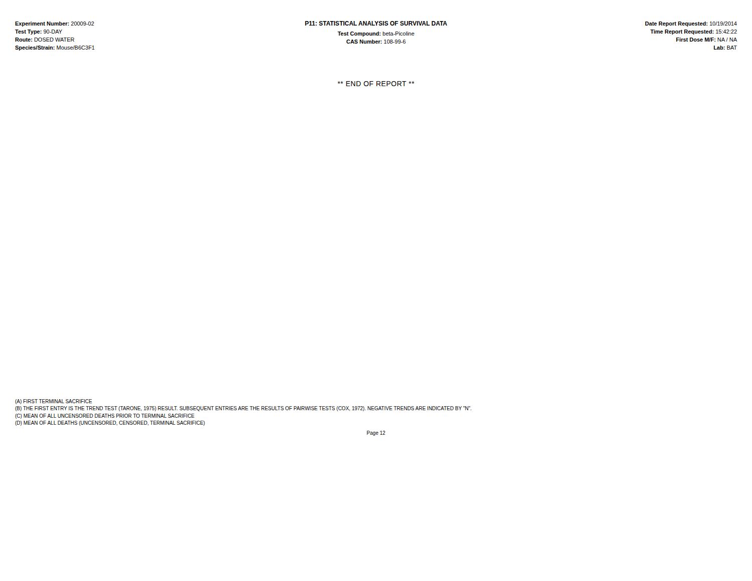| Experiment Number: 20009-02 Test Type: 90-DAY Route: DOSED WATER Species/Strain: Mouse/B6C3F1 | P11: STATISTICAL ANALYSIS OF SURVIVAL DATA Test Compound: beta-Picoline CAS Number: 108-99-6 | Date Report Requested: 10/19/2014 Time Report Requested: 15:42:22 First Dose M/F: NA / NA Lab: BAT |
** END OF REPORT **
(A) FIRST TERMINAL SACRIFICE
(B) THE FIRST ENTRY IS THE TREND TEST (TARONE, 1975) RESULT. SUBSEQUENT ENTRIES ARE THE RESULTS OF PAIRWISE TESTS (COX, 1972). NEGATIVE TRENDS ARE INDICATED BY "N".
(C) MEAN OF ALL UNCENSORED DEATHS PRIOR TO TERMINAL SACRIFICE
(D) MEAN OF ALL DEATHS (UNCENSORED, CENSORED, TERMINAL SACRIFICE)
Page 12